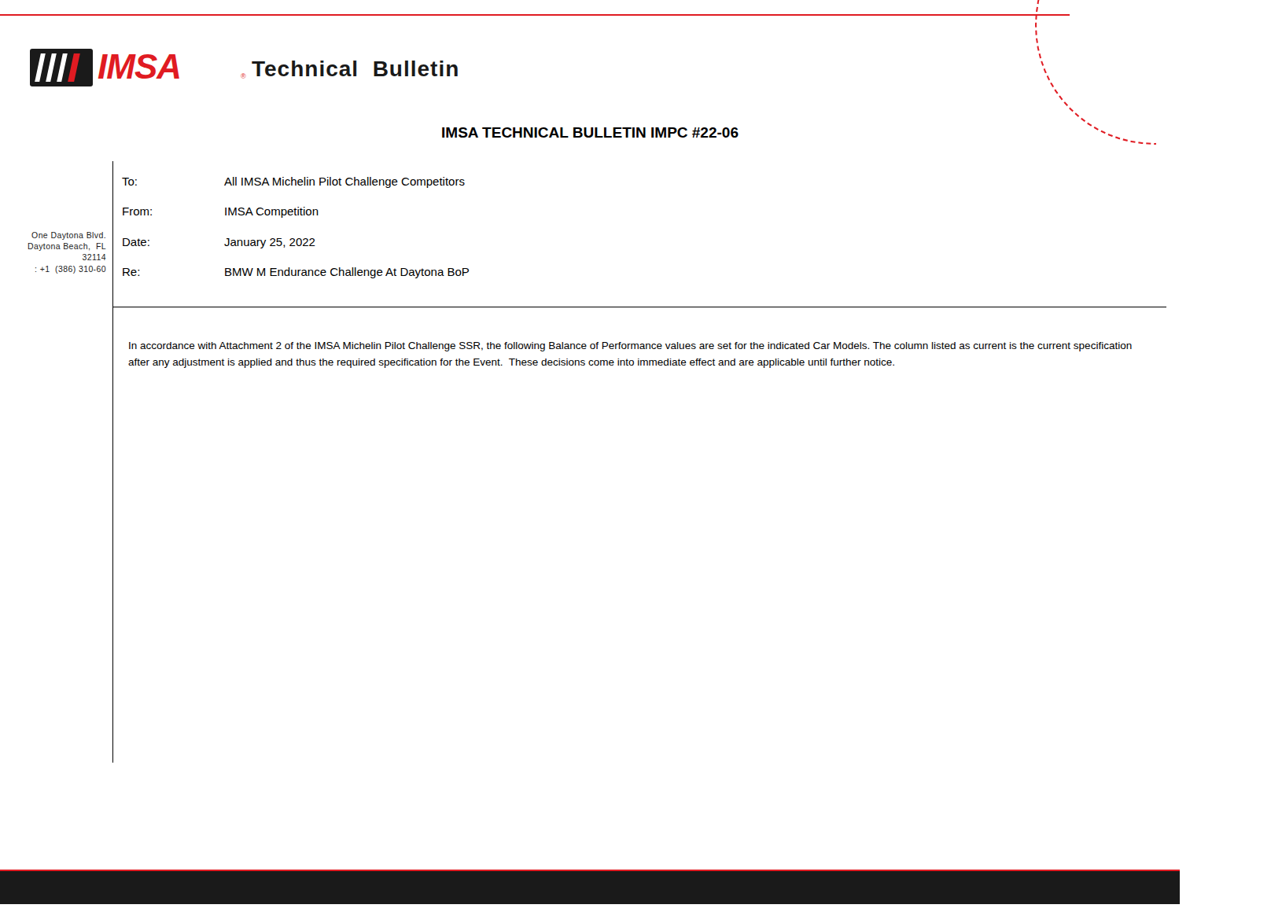IMSA
®
Technical Bulletin
IMSA TECHNICAL BULLETIN IMPC #22-06
One Daytona Blvd.
Daytona Beach, FL 32114
: +1 (386) 310-60
To: All IMSA Michelin Pilot Challenge Competitors
From: IMSA Competition
Date: January 25, 2022
Re: BMW M Endurance Challenge At Daytona BoP
In accordance with Attachment 2 of the IMSA Michelin Pilot Challenge SSR, the following Balance of Performance values are set for the indicated Car Models. The column listed as current is the current specification after any adjustment is applied and thus the required specification for the Event. These decisions come into immediate effect and are applicable until further notice.